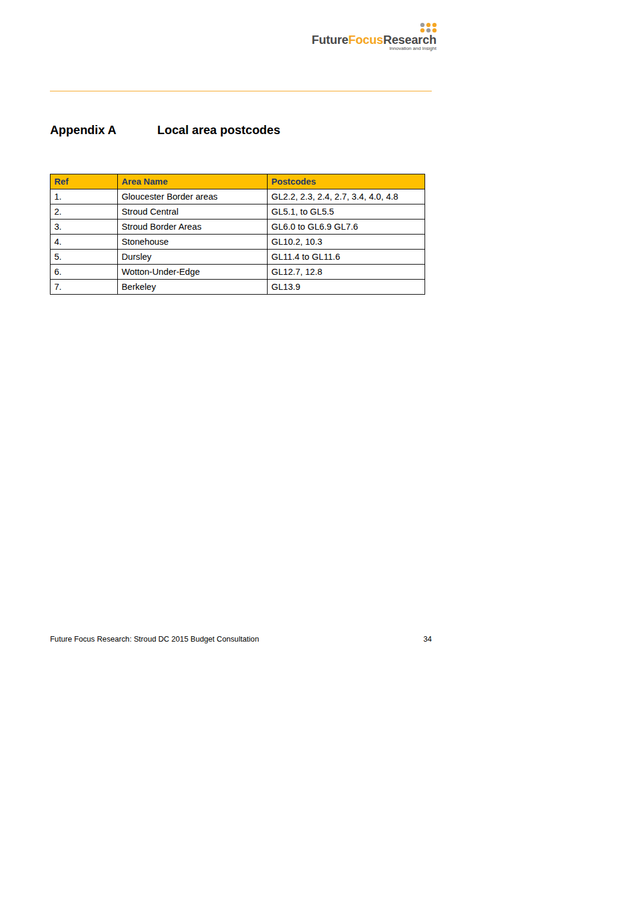Future Focus Research
Innovation and Insight
Appendix A Local area postcodes
| Ref | Area Name | Postcodes |
| --- | --- | --- |
| 1. | Gloucester Border areas | GL2.2, 2.3, 2.4, 2.7, 3.4, 4.0, 4.8 |
| 2. | Stroud Central | GL5.1, to GL5.5 |
| 3. | Stroud Border Areas | GL6.0 to GL6.9 GL7.6 |
| 4. | Stonehouse | GL10.2, 10.3 |
| 5. | Dursley | GL11.4 to GL11.6 |
| 6. | Wotton-Under-Edge | GL12.7, 12.8 |
| 7. | Berkeley | GL13.9 |
Future Focus Research: Stroud DC 2015 Budget Consultation 34